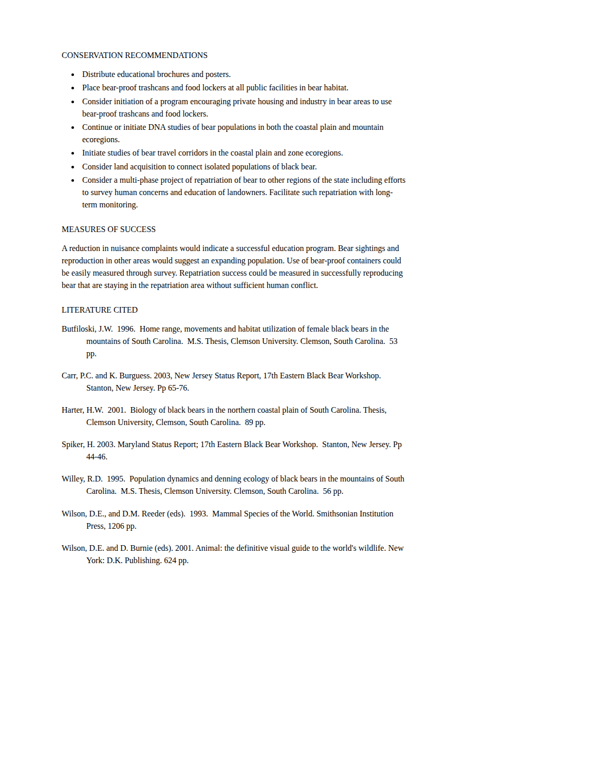CONSERVATION RECOMMENDATIONS
Distribute educational brochures and posters.
Place bear-proof trashcans and food lockers at all public facilities in bear habitat.
Consider initiation of a program encouraging private housing and industry in bear areas to use bear-proof trashcans and food lockers.
Continue or initiate DNA studies of bear populations in both the coastal plain and mountain ecoregions.
Initiate studies of bear travel corridors in the coastal plain and zone ecoregions.
Consider land acquisition to connect isolated populations of black bear.
Consider a multi-phase project of repatriation of bear to other regions of the state including efforts to survey human concerns and education of landowners. Facilitate such repatriation with long-term monitoring.
MEASURES OF SUCCESS
A reduction in nuisance complaints would indicate a successful education program. Bear sightings and reproduction in other areas would suggest an expanding population. Use of bear-proof containers could be easily measured through survey. Repatriation success could be measured in successfully reproducing bear that are staying in the repatriation area without sufficient human conflict.
LITERATURE CITED
Butfiloski, J.W. 1996. Home range, movements and habitat utilization of female black bears in the mountains of South Carolina. M.S. Thesis, Clemson University. Clemson, South Carolina. 53 pp.
Carr, P.C. and K. Burguess. 2003, New Jersey Status Report, 17th Eastern Black Bear Workshop. Stanton, New Jersey. Pp 65-76.
Harter, H.W. 2001. Biology of black bears in the northern coastal plain of South Carolina. Thesis, Clemson University, Clemson, South Carolina. 89 pp.
Spiker, H. 2003. Maryland Status Report; 17th Eastern Black Bear Workshop. Stanton, New Jersey. Pp 44-46.
Willey, R.D. 1995. Population dynamics and denning ecology of black bears in the mountains of South Carolina. M.S. Thesis, Clemson University. Clemson, South Carolina. 56 pp.
Wilson, D.E., and D.M. Reeder (eds). 1993. Mammal Species of the World. Smithsonian Institution Press, 1206 pp.
Wilson, D.E. and D. Burnie (eds). 2001. Animal: the definitive visual guide to the world's wildlife. New York: D.K. Publishing. 624 pp.